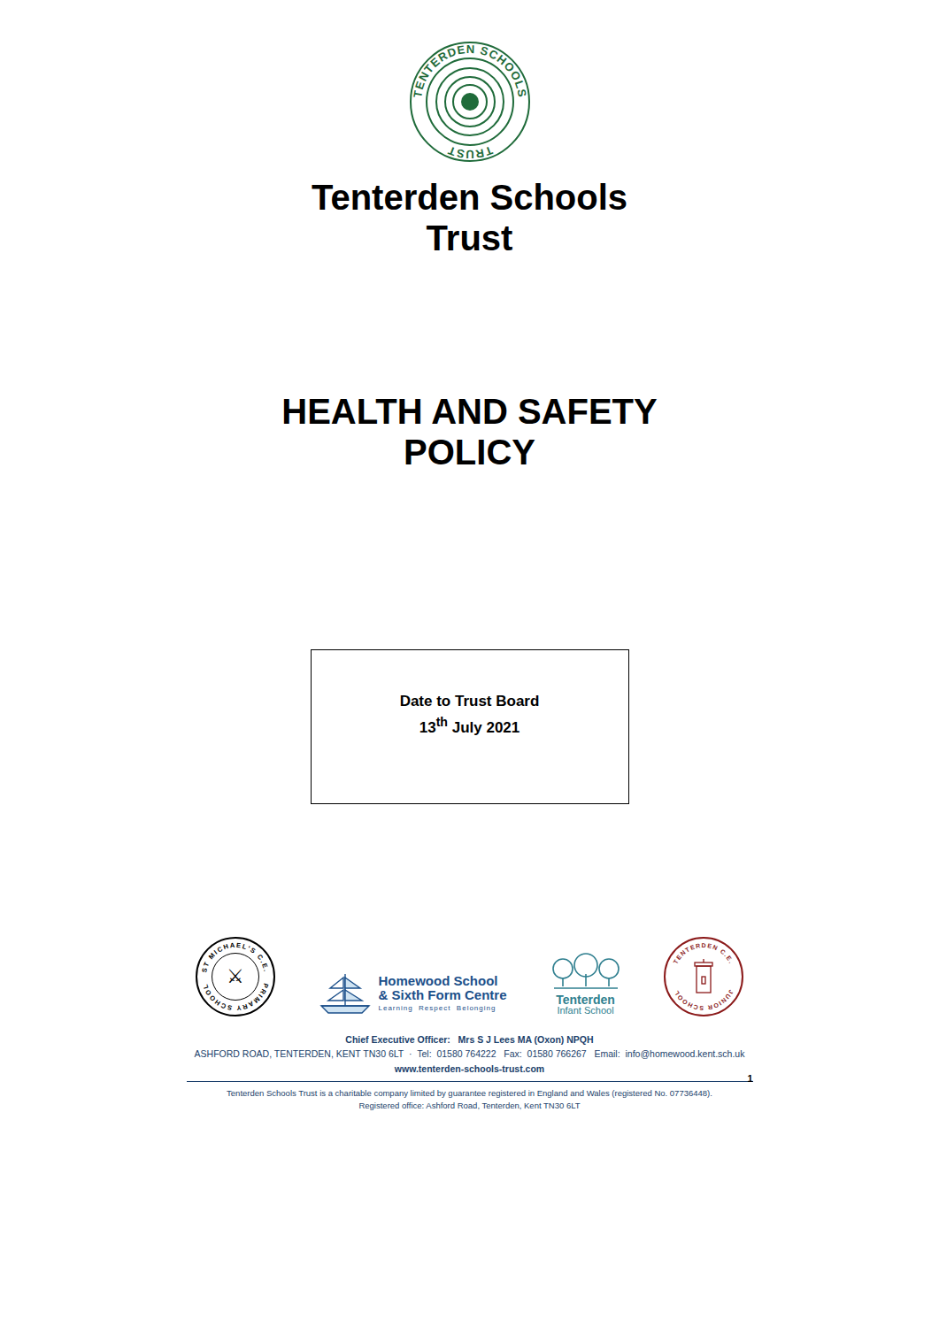TENTERDEN SCHOOLS TRUST
Tenterden Schools
Trust
HEALTH AND SAFETY
POLICY
Date to Trust Board
13th July 2021
ST MICHAEL'S C.E. PRIMARY SCHOOL
⚔
Homewood School
& Sixth Form Centre
Learning Respect Belonging
Tenterden
Infant School
TENTERDEN C.E. JUNIOR SCHOOL
Chief Executive Officer: Mrs S J Lees MA (Oxon) NPQH
ASHFORD ROAD, TENTERDEN, KENT TN30 6LT · Tel: 01580 764222 Fax: 01580 766267 Email: info@homewood.kent.sch.uk
www.tenterden-schools-trust.com
Tenterden Schools Trust is a charitable company limited by guarantee registered in England and Wales (registered No. 07736448).
Registered office: Ashford Road, Tenterden, Kent TN30 6LT
1